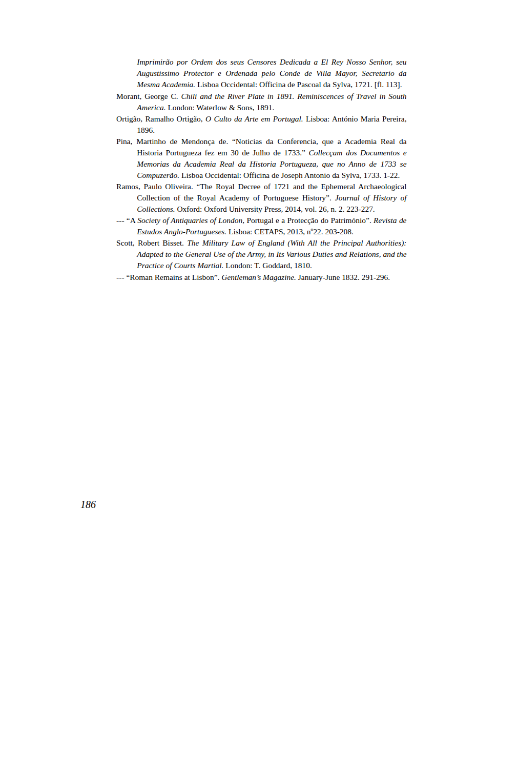Imprimirão por Ordem dos seus Censores Dedicada a El Rey Nosso Senhor, seu Augustissimo Protector e Ordenada pelo Conde de Villa Mayor, Secretario da Mesma Academia. Lisboa Occidental: Officina de Pascoal da Sylva, 1721. [fl. 113].
Morant, George C. Chili and the River Plate in 1891. Reminiscences of Travel in South America. London: Waterlow & Sons, 1891.
Ortigão, Ramalho Ortigão, O Culto da Arte em Portugal. Lisboa: António Maria Pereira, 1896.
Pina, Martinho de Mendonça de. “Noticias da Conferencia, que a Academia Real da Historia Portugueza fez em 30 de Julho de 1733.” Collecçam dos Documentos e Memorias da Academia Real da Historia Portugueza, que no Anno de 1733 se Compuzerão. Lisboa Occidental: Officina de Joseph Antonio da Sylva, 1733. 1-22.
Ramos, Paulo Oliveira. “The Royal Decree of 1721 and the Ephemeral Archaeological Collection of the Royal Academy of Portuguese History”. Journal of History of Collections. Oxford: Oxford University Press, 2014, vol. 26, n. 2. 223-227.
--- “A Society of Antiquaries of London, Portugal e a Protecção do Património”. Revista de Estudos Anglo-Portugueses. Lisboa: CETAPS, 2013, nº22. 203-208.
Scott, Robert Bisset. The Military Law of England (With All the Principal Authorities): Adapted to the General Use of the Army, in Its Various Duties and Relations, and the Practice of Courts Martial. London: T. Goddard, 1810.
--- “Roman Remains at Lisbon”. Gentleman’s Magazine. January-June 1832. 291-296.
186